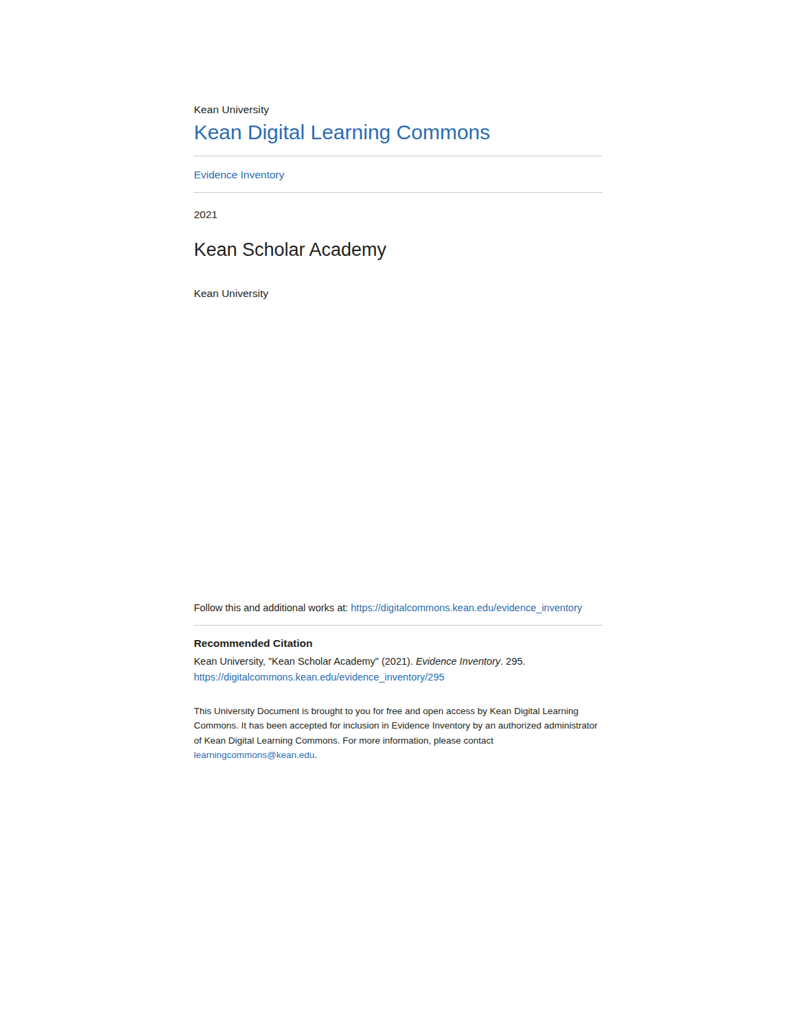Kean University
Kean Digital Learning Commons
Evidence Inventory
2021
Kean Scholar Academy
Kean University
Follow this and additional works at: https://digitalcommons.kean.edu/evidence_inventory
Recommended Citation
Kean University, "Kean Scholar Academy" (2021). Evidence Inventory. 295.
https://digitalcommons.kean.edu/evidence_inventory/295
This University Document is brought to you for free and open access by Kean Digital Learning Commons. It has been accepted for inclusion in Evidence Inventory by an authorized administrator of Kean Digital Learning Commons. For more information, please contact learningcommons@kean.edu.